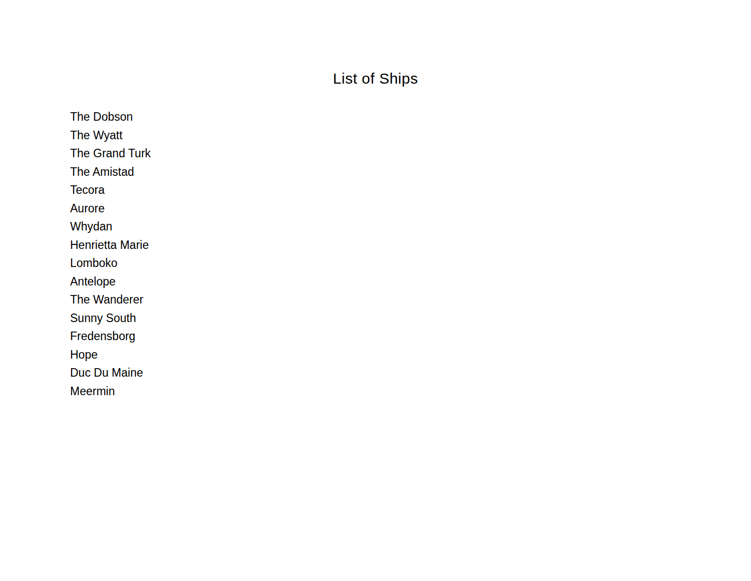List of Ships
The Dobson
The Wyatt
The Grand Turk
The Amistad
Tecora
Aurore
Whydan
Henrietta Marie
Lomboko
Antelope
The Wanderer
Sunny South
Fredensborg
Hope
Duc Du Maine
Meermin